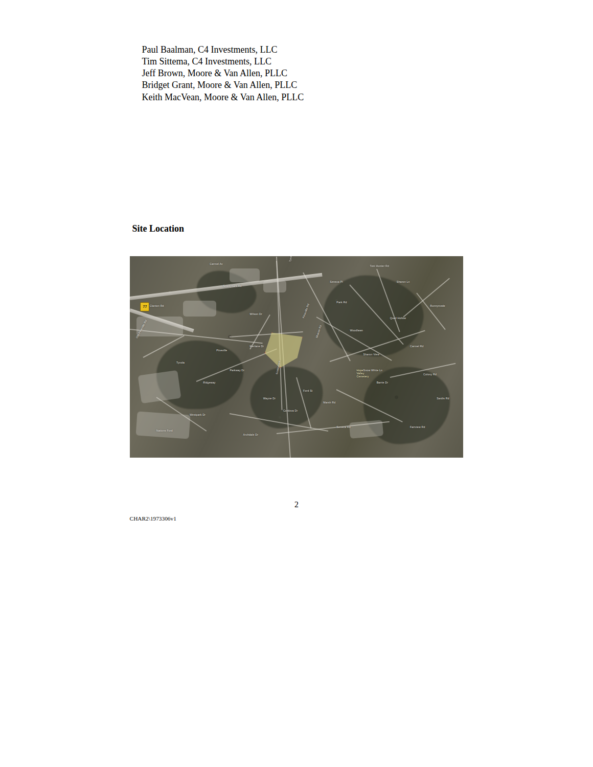Paul Baalman, C4 Investments, LLC
Tim Sittema, C4 Investments, LLC
Jeff Brown, Moore & Van Allen, PLLC
Bridget Grant, Moore & Van Allen, PLLC
Keith MacVean, Moore & Van Allen, PLLC
Site Location
77
Carmel Av
Tyvola Rd
Toni Hunter Rd
Old Pineville Rd
Wilson Dr
Merlane Dr
Pineville Rd
Sharon Rd
Park Rd
Woodlawn
Sharon View
Quail Hollow
Carmel Rd
Colony Rd
Snow White Ln
Barrie Dr
Hope
Valley
Cemetery
Scaleybark
Parkway Dr
Ridgeway
Tyvola
Wayne Dr
Cordova Dr
Ford St
Marsh Rd
Pineville
Clanton Rd
Scaleybark Rd
Seneca Pl
Sharon Ln
Runnymede
Sardis Rd
Westpark Dr
Nations Ford
Archdale Dr
Seneca Rd
Fairview Rd
2
CHAR2\1973306v1